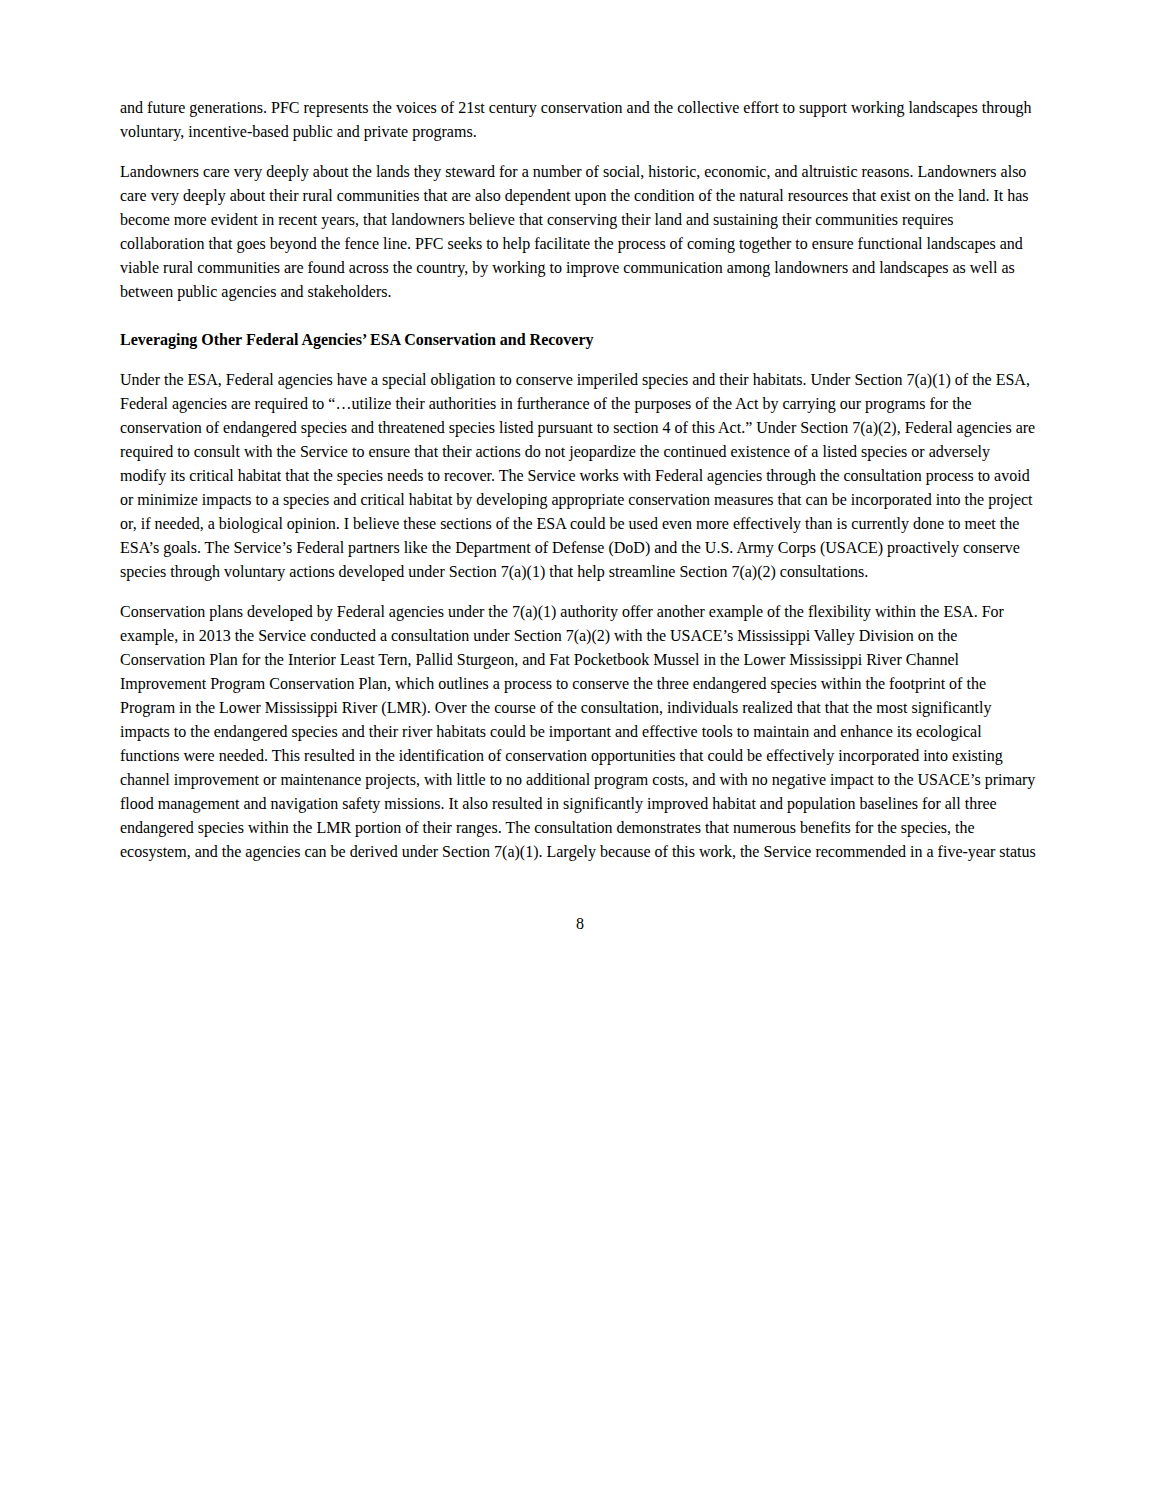and future generations. PFC represents the voices of 21st century conservation and the collective effort to support working landscapes through voluntary, incentive-based public and private programs.
Landowners care very deeply about the lands they steward for a number of social, historic, economic, and altruistic reasons. Landowners also care very deeply about their rural communities that are also dependent upon the condition of the natural resources that exist on the land. It has become more evident in recent years, that landowners believe that conserving their land and sustaining their communities requires collaboration that goes beyond the fence line. PFC seeks to help facilitate the process of coming together to ensure functional landscapes and viable rural communities are found across the country, by working to improve communication among landowners and landscapes as well as between public agencies and stakeholders.
Leveraging Other Federal Agencies’ ESA Conservation and Recovery
Under the ESA, Federal agencies have a special obligation to conserve imperiled species and their habitats. Under Section 7(a)(1) of the ESA, Federal agencies are required to “…utilize their authorities in furtherance of the purposes of the Act by carrying our programs for the conservation of endangered species and threatened species listed pursuant to section 4 of this Act.” Under Section 7(a)(2), Federal agencies are required to consult with the Service to ensure that their actions do not jeopardize the continued existence of a listed species or adversely modify its critical habitat that the species needs to recover. The Service works with Federal agencies through the consultation process to avoid or minimize impacts to a species and critical habitat by developing appropriate conservation measures that can be incorporated into the project or, if needed, a biological opinion. I believe these sections of the ESA could be used even more effectively than is currently done to meet the ESA’s goals. The Service’s Federal partners like the Department of Defense (DoD) and the U.S. Army Corps (USACE) proactively conserve species through voluntary actions developed under Section 7(a)(1) that help streamline Section 7(a)(2) consultations.
Conservation plans developed by Federal agencies under the 7(a)(1) authority offer another example of the flexibility within the ESA. For example, in 2013 the Service conducted a consultation under Section 7(a)(2) with the USACE’s Mississippi Valley Division on the Conservation Plan for the Interior Least Tern, Pallid Sturgeon, and Fat Pocketbook Mussel in the Lower Mississippi River Channel Improvement Program Conservation Plan, which outlines a process to conserve the three endangered species within the footprint of the Program in the Lower Mississippi River (LMR). Over the course of the consultation, individuals realized that that the most significantly impacts to the endangered species and their river habitats could be important and effective tools to maintain and enhance its ecological functions were needed. This resulted in the identification of conservation opportunities that could be effectively incorporated into existing channel improvement or maintenance projects, with little to no additional program costs, and with no negative impact to the USACE’s primary flood management and navigation safety missions. It also resulted in significantly improved habitat and population baselines for all three endangered species within the LMR portion of their ranges. The consultation demonstrates that numerous benefits for the species, the ecosystem, and the agencies can be derived under Section 7(a)(1). Largely because of this work, the Service recommended in a five-year status
8